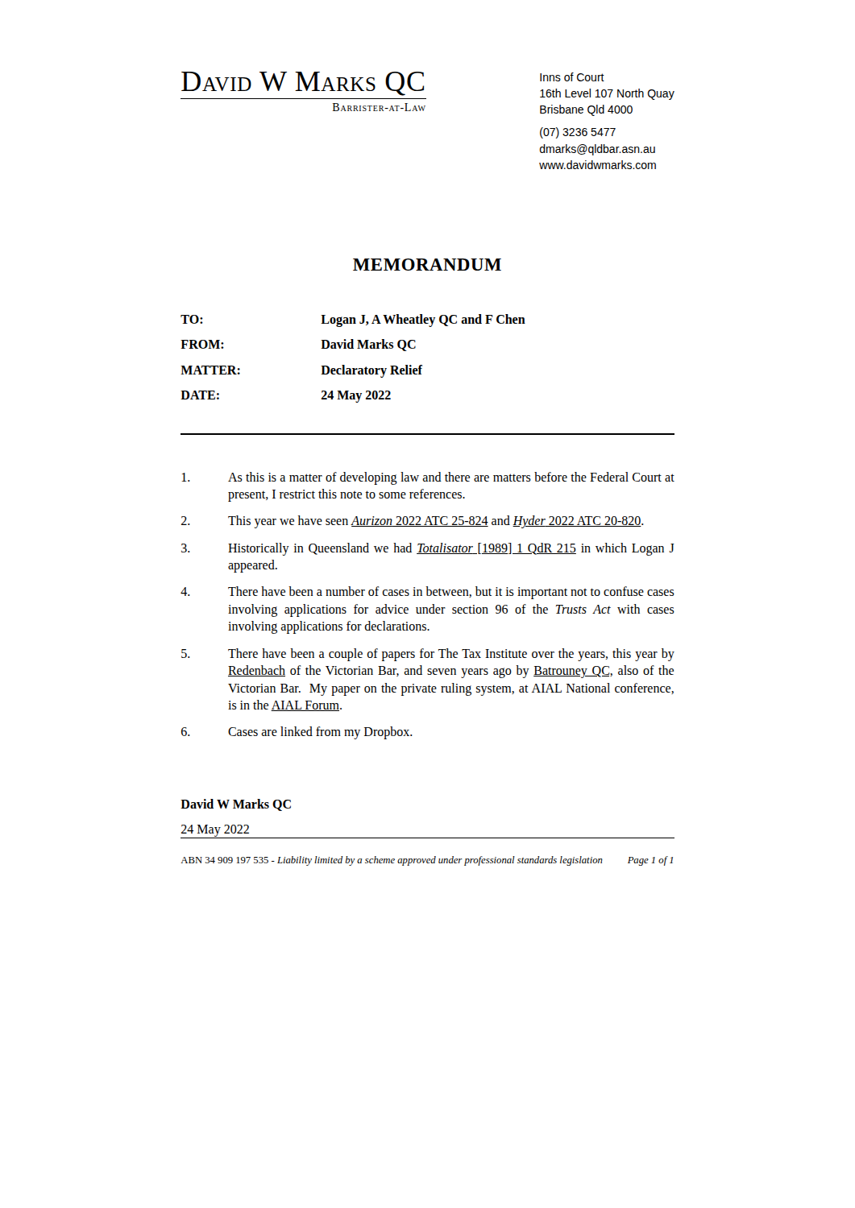David W Marks QC
Barrister-at-Law
Inns of Court
16th Level 107 North Quay
Brisbane Qld 4000
(07) 3236 5477
dmarks@qldbar.asn.au
www.davidwmarks.com
MEMORANDUM
| TO: | Logan J, A Wheatley QC and F Chen |
| FROM: | David Marks QC |
| MATTER: | Declaratory Relief |
| DATE: | 24 May 2022 |
As this is a matter of developing law and there are matters before the Federal Court at present, I restrict this note to some references.
This year we have seen Aurizon 2022 ATC 25-824 and Hyder 2022 ATC 20-820.
Historically in Queensland we had Totalisator [1989] 1 QdR 215 in which Logan J appeared.
There have been a number of cases in between, but it is important not to confuse cases involving applications for advice under section 96 of the Trusts Act with cases involving applications for declarations.
There have been a couple of papers for The Tax Institute over the years, this year by Redenbach of the Victorian Bar, and seven years ago by Batrouney QC, also of the Victorian Bar. My paper on the private ruling system, at AIAL National conference, is in the AIAL Forum.
Cases are linked from my Dropbox.
David W Marks QC
24 May 2022
ABN 34 909 197 535 - Liability limited by a scheme approved under professional standards legislation
Page 1 of 1